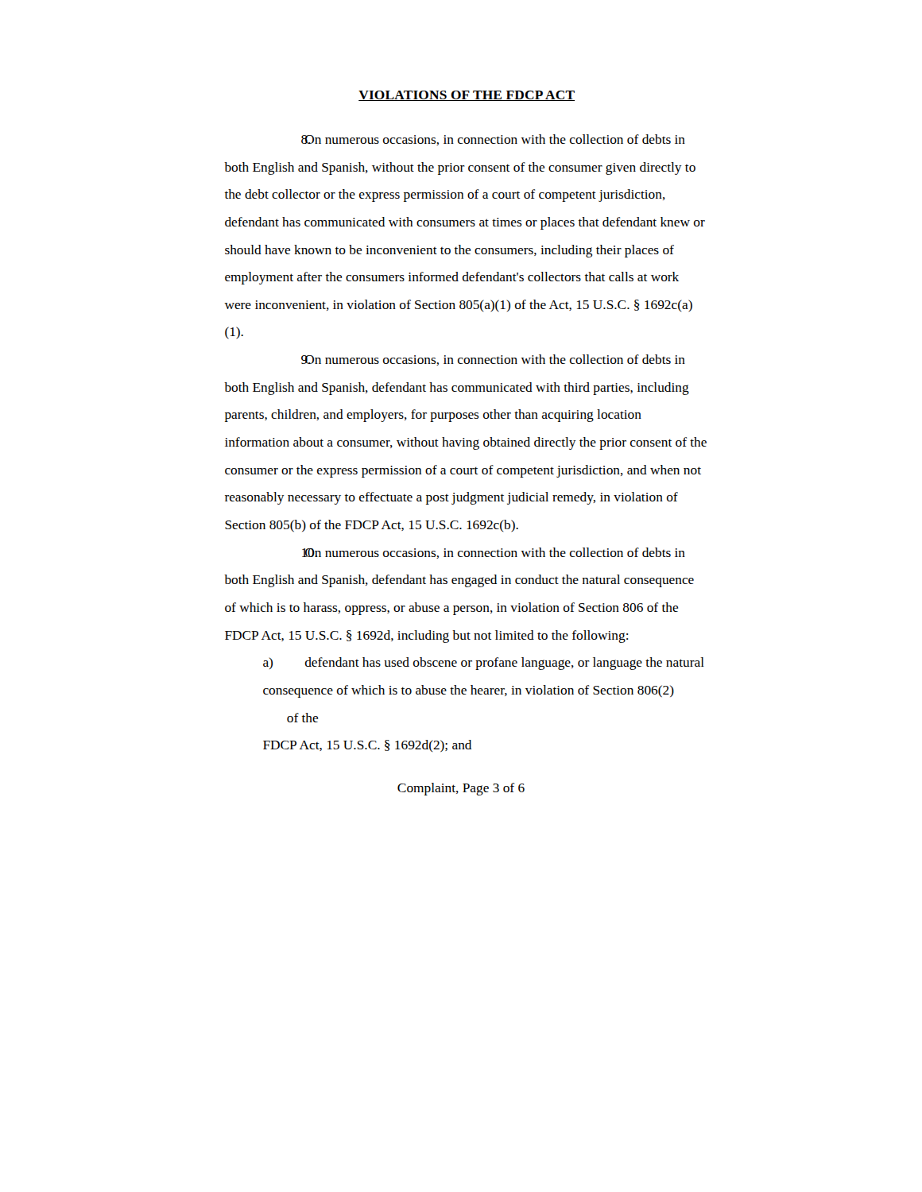VIOLATIONS OF THE FDCP ACT
8. On numerous occasions, in connection with the collection of debts in both English and Spanish, without the prior consent of the consumer given directly to the debt collector or the express permission of a court of competent jurisdiction, defendant has communicated with consumers at times or places that defendant knew or should have known to be inconvenient to the consumers, including their places of employment after the consumers informed defendant's collectors that calls at work were inconvenient, in violation of Section 805(a)(1) of the Act, 15 U.S.C. § 1692c(a)(1).
9. On numerous occasions, in connection with the collection of debts in both English and Spanish, defendant has communicated with third parties, including parents, children, and employers, for purposes other than acquiring location information about a consumer, without having obtained directly the prior consent of the consumer or the express permission of a court of competent jurisdiction, and when not reasonably necessary to effectuate a post judgment judicial remedy, in violation of Section 805(b) of the FDCP Act, 15 U.S.C. 1692c(b).
10. On numerous occasions, in connection with the collection of debts in both English and Spanish, defendant has engaged in conduct the natural consequence of which is to harass, oppress, or abuse a person, in violation of Section 806 of the FDCP Act, 15 U.S.C. § 1692d, including but not limited to the following:
a) defendant has used obscene or profane language, or language the natural
consequence of which is to abuse the hearer, in violation of Section 806(2) of the
FDCP Act, 15 U.S.C. § 1692d(2); and
Complaint, Page 3 of 6